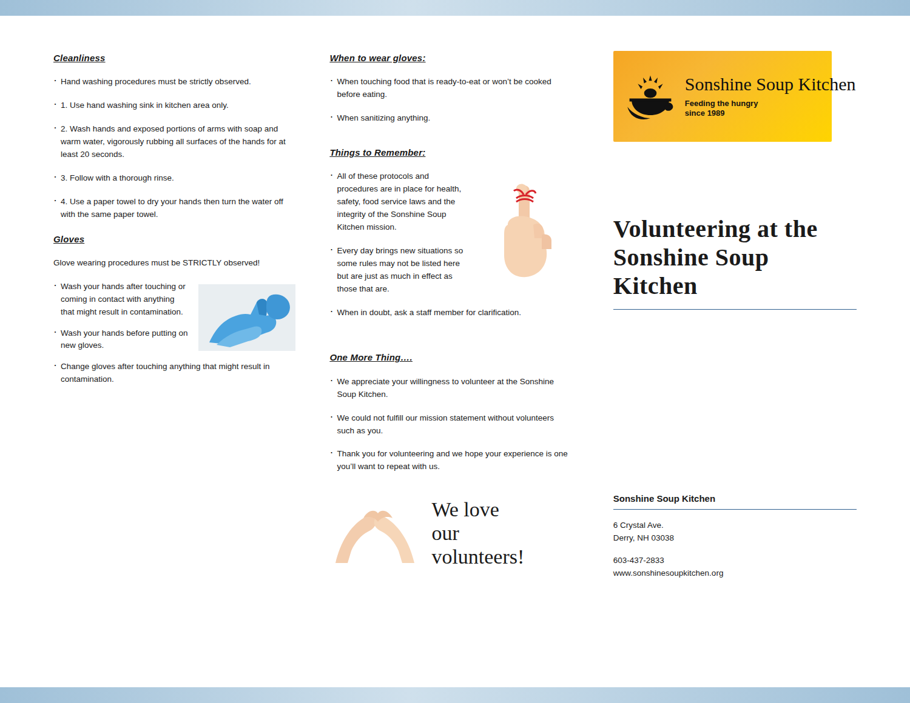Cleanliness
Hand washing procedures must be strictly observed.
1. Use hand washing sink in kitchen area only.
2. Wash hands and exposed portions of arms with soap and warm water, vigorously rubbing all surfaces of the hands for at least 20 seconds.
3. Follow with a thorough rinse.
4. Use a paper towel to dry your hands then turn the water off with the same paper towel.
Gloves
Glove wearing procedures must be STRICTLY observed!
Wash your hands after touching or coming in contact with anything that might result in contamination.
Wash your hands before putting on new gloves.
Change gloves after touching anything that might result in contamination.
When to wear gloves:
When touching food that is ready-to-eat or won’t be cooked before eating.
When sanitizing anything.
Things to Remember:
All of these protocols and procedures are in place for health, safety, food service laws and the integrity of the Sonshine Soup Kitchen mission.
Every day brings new situations so some rules may not be listed here but are just as much in effect as those that are.
When in doubt, ask a staff member for clarification.
One More Thing….
We appreciate your willingness to volunteer at the Sonshine Soup Kitchen.
We could not fulfill our mission statement without volunteers such as you.
Thank you for volunteering and we hope your experience is one you’ll want to repeat with us.
We love
our
volunteers!
Sonshine Soup Kitchen
Feeding the hungry
since 1989
Volunteering at the Sonshine Soup Kitchen
Sonshine Soup Kitchen
6 Crystal Ave.
Derry, NH 03038
603-437-2833
www.sonshinesoupkitchen.org